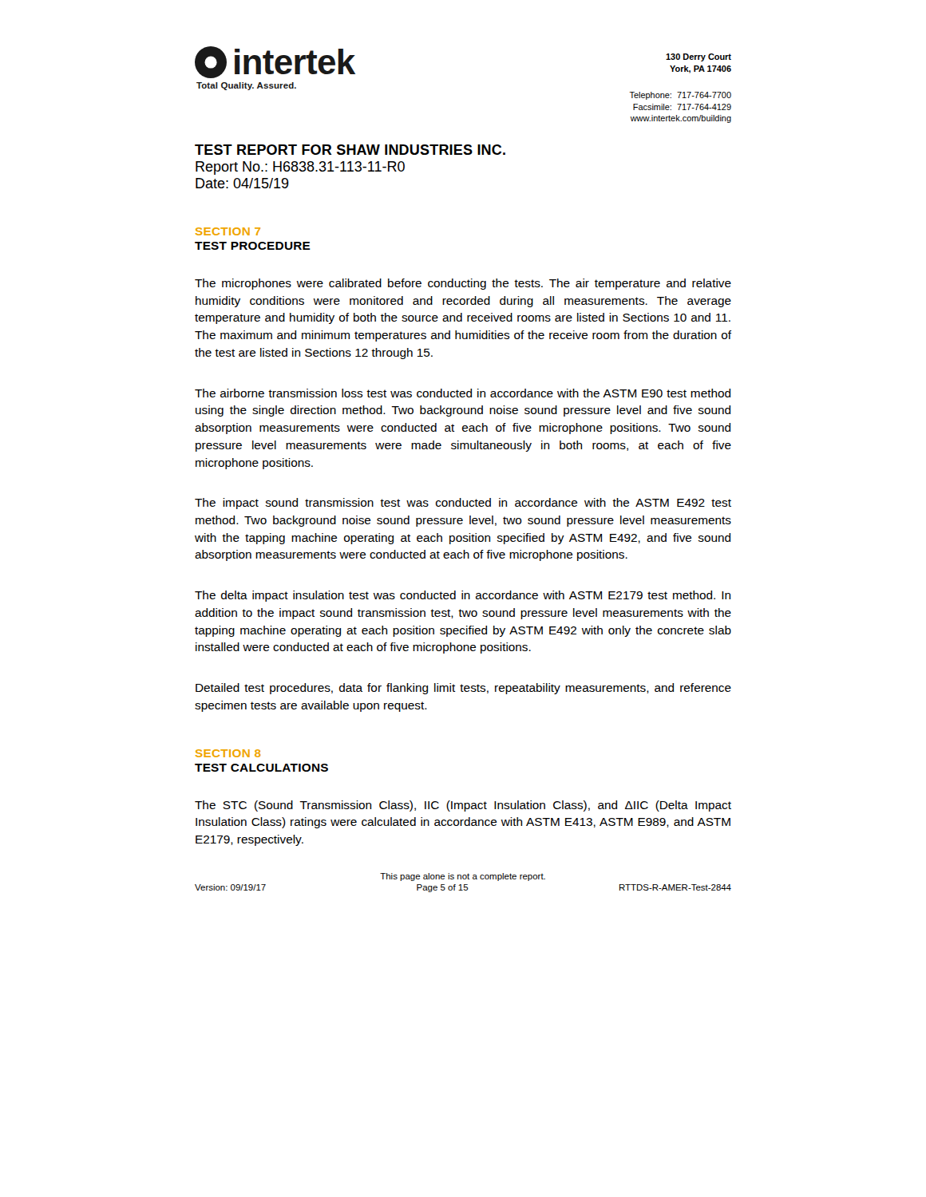intertek
Total Quality. Assured.
130 Derry Court
York, PA 17406
Telephone: 717-764-7700
Facsimile: 717-764-4129
www.intertek.com/building
TEST REPORT FOR SHAW INDUSTRIES INC.
Report No.: H6838.31-113-11-R0
Date: 04/15/19
SECTION 7
TEST PROCEDURE
The microphones were calibrated before conducting the tests. The air temperature and relative humidity conditions were monitored and recorded during all measurements. The average temperature and humidity of both the source and received rooms are listed in Sections 10 and 11. The maximum and minimum temperatures and humidities of the receive room from the duration of the test are listed in Sections 12 through 15.
The airborne transmission loss test was conducted in accordance with the ASTM E90 test method using the single direction method. Two background noise sound pressure level and five sound absorption measurements were conducted at each of five microphone positions. Two sound pressure level measurements were made simultaneously in both rooms, at each of five microphone positions.
The impact sound transmission test was conducted in accordance with the ASTM E492 test method. Two background noise sound pressure level, two sound pressure level measurements with the tapping machine operating at each position specified by ASTM E492, and five sound absorption measurements were conducted at each of five microphone positions.
The delta impact insulation test was conducted in accordance with ASTM E2179 test method. In addition to the impact sound transmission test, two sound pressure level measurements with the tapping machine operating at each position specified by ASTM E492 with only the concrete slab installed were conducted at each of five microphone positions.
Detailed test procedures, data for flanking limit tests, repeatability measurements, and reference specimen tests are available upon request.
SECTION 8
TEST CALCULATIONS
The STC (Sound Transmission Class), IIC (Impact Insulation Class), and ΔIIC (Delta Impact Insulation Class) ratings were calculated in accordance with ASTM E413, ASTM E989, and ASTM E2179, respectively.
This page alone is not a complete report.
Version: 09/19/17
Page 5 of 15
RTTDS-R-AMER-Test-2844